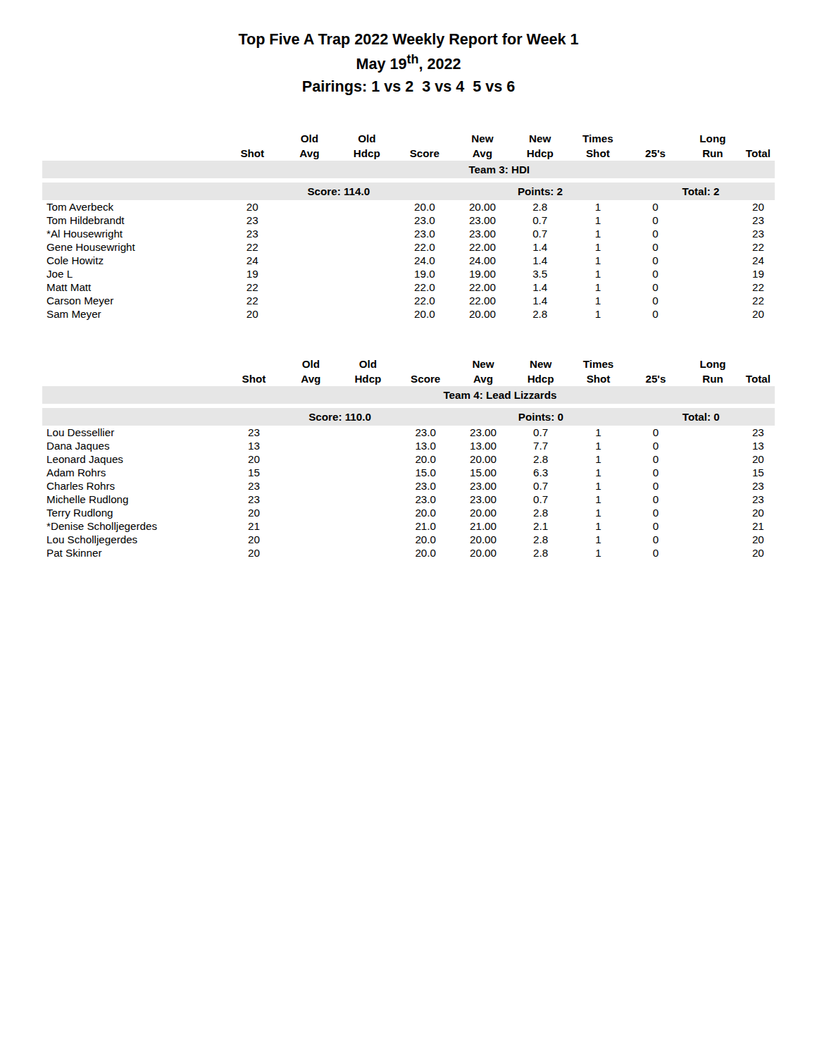Top Five A Trap 2022 Weekly Report for Week 1
May 19th, 2022
Pairings: 1 vs 2 3 vs 4 5 vs 6
| | Team 3: HDI |
| | Score: 114.0 | Points: 2 | Total: 2 |
| | | Old | Old | | New | New | Times | | Long | |
| | Shot | Avg | Hdcp | Score | Avg | Hdcp | Shot | 25's | Run | Total |
| Tom Averbeck | 20 | | | 20.0 | 20.00 | 2.8 | 1 | 0 | | 20 |
| Tom Hildebrandt | 23 | | | 23.0 | 23.00 | 0.7 | 1 | 0 | | 23 |
| *Al Housewright | 23 | | | 23.0 | 23.00 | 0.7 | 1 | 0 | | 23 |
| Gene Housewright | 22 | | | 22.0 | 22.00 | 1.4 | 1 | 0 | | 22 |
| Cole Howitz | 24 | | | 24.0 | 24.00 | 1.4 | 1 | 0 | | 24 |
| Joe L | 19 | | | 19.0 | 19.00 | 3.5 | 1 | 0 | | 19 |
| Matt Matt | 22 | | | 22.0 | 22.00 | 1.4 | 1 | 0 | | 22 |
| Carson Meyer | 22 | | | 22.0 | 22.00 | 1.4 | 1 | 0 | | 22 |
| Sam Meyer | 20 | | | 20.0 | 20.00 | 2.8 | 1 | 0 | | 20 |
| | Team 4: Lead Lizzards |
| | Score: 110.0 | Points: 0 | Total: 0 |
| | | Old | Old | | New | New | Times | | Long | |
| | Shot | Avg | Hdcp | Score | Avg | Hdcp | Shot | 25's | Run | Total |
| Lou Dessellier | 23 | | | 23.0 | 23.00 | 0.7 | 1 | 0 | | 23 |
| Dana Jaques | 13 | | | 13.0 | 13.00 | 7.7 | 1 | 0 | | 13 |
| Leonard Jaques | 20 | | | 20.0 | 20.00 | 2.8 | 1 | 0 | | 20 |
| Adam Rohrs | 15 | | | 15.0 | 15.00 | 6.3 | 1 | 0 | | 15 |
| Charles Rohrs | 23 | | | 23.0 | 23.00 | 0.7 | 1 | 0 | | 23 |
| Michelle Rudlong | 23 | | | 23.0 | 23.00 | 0.7 | 1 | 0 | | 23 |
| Terry Rudlong | 20 | | | 20.0 | 20.00 | 2.8 | 1 | 0 | | 20 |
| *Denise Scholljegerdes | 21 | | | 21.0 | 21.00 | 2.1 | 1 | 0 | | 21 |
| Lou Scholljegerdes | 20 | | | 20.0 | 20.00 | 2.8 | 1 | 0 | | 20 |
| Pat Skinner | 20 | | | 20.0 | 20.00 | 2.8 | 1 | 0 | | 20 |